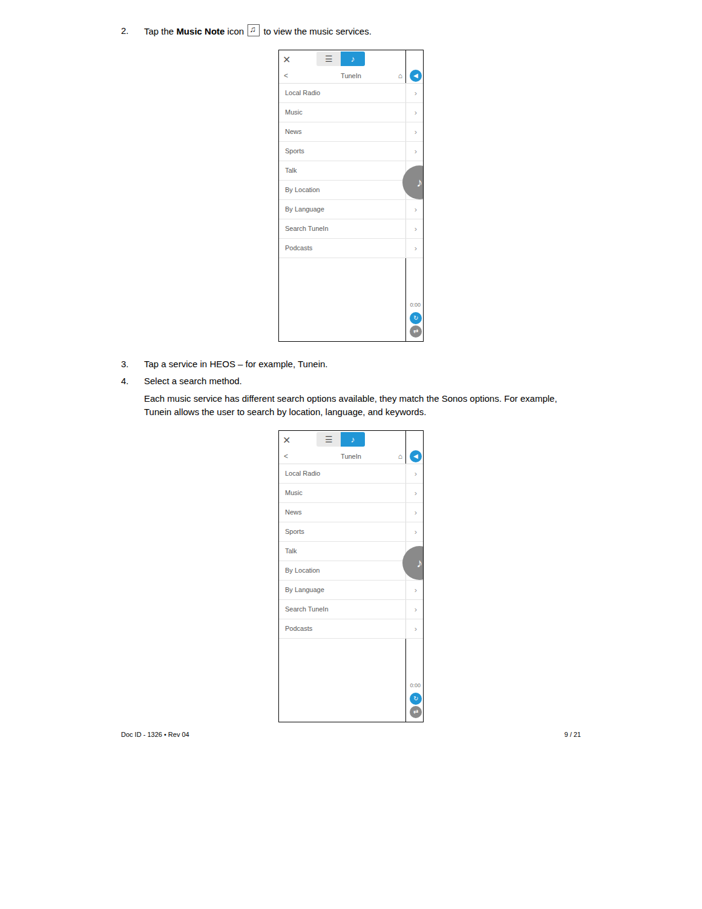2. Tap the Music Note icon to view the music services.
✕ ☰ ♪
< TuneIn ⌂ ◀
Local Radio
Music
News
Sports
Talk
By Location
By Language
Search TuneIn
Podcasts
♪
0:00
↻
⇄
3. Tap a service in HEOS – for example, Tunein.
4. Select a search method.
Each music service has different search options available, they match the Sonos options. For example, Tunein allows the user to search by location, language, and keywords.
✕ ☰ ♪
< TuneIn ⌂ ◀
Local Radio
Music
News
Sports
Talk
By Location
By Language
Search TuneIn
Podcasts
♪
0:00
↻
⇄
Doc ID - 1326 • Rev 04 9 / 21